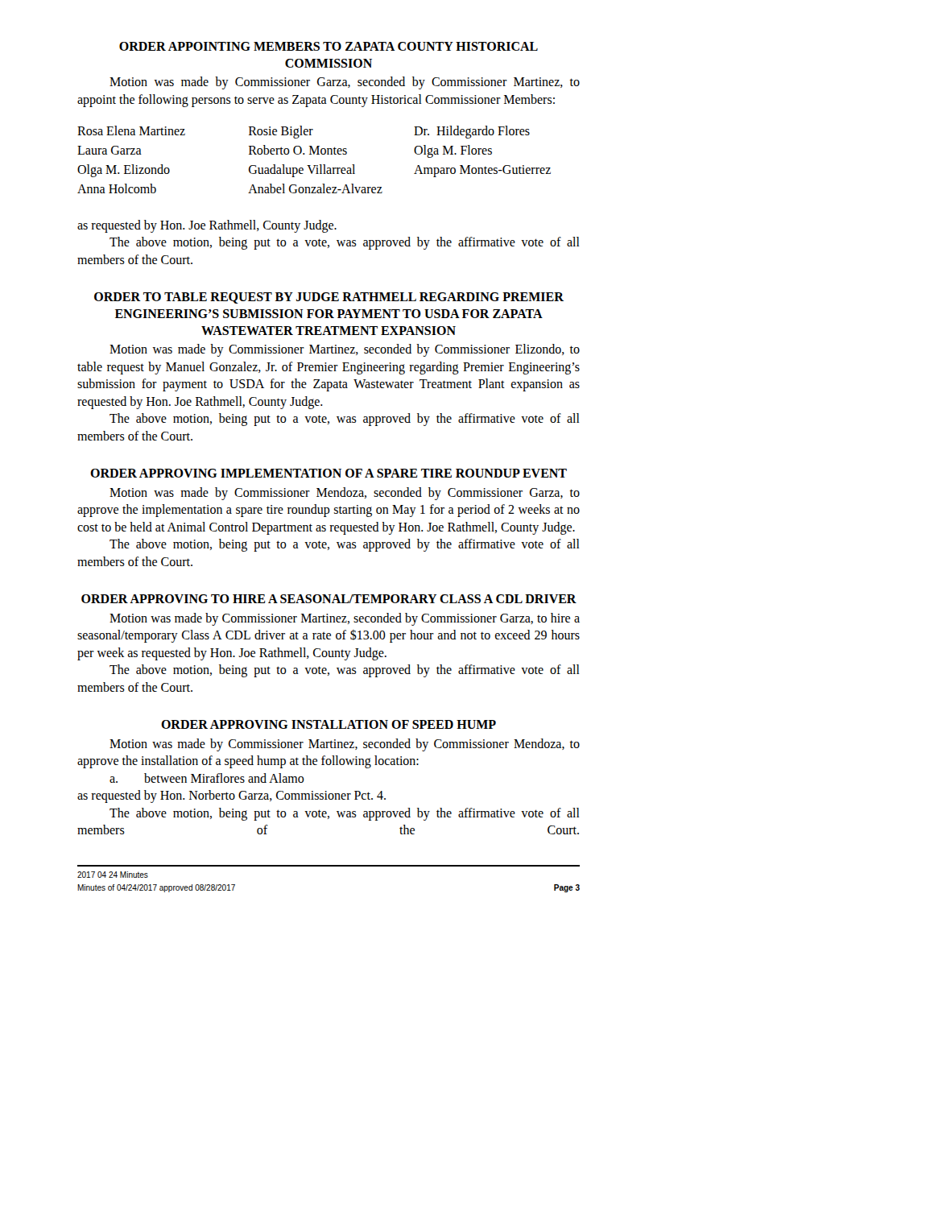Order Appointing Members to Zapata County Historical Commission
Motion was made by Commissioner Garza, seconded by Commissioner Martinez, to appoint the following persons to serve as Zapata County Historical Commissioner Members:
| Rosa Elena Martinez | Rosie Bigler | Dr. Hildegardo Flores |
| Laura Garza | Roberto O. Montes | Olga M. Flores |
| Olga M. Elizondo | Guadalupe Villarreal | Amparo Montes-Gutierrez |
| Anna Holcomb | Anabel Gonzalez-Alvarez | |
as requested by Hon. Joe Rathmell, County Judge.
The above motion, being put to a vote, was approved by the affirmative vote of all members of the Court.
Order to Table Request by Judge Rathmell Regarding Premier Engineering’s Submission for Payment to USDA for Zapata Wastewater Treatment Expansion
Motion was made by Commissioner Martinez, seconded by Commissioner Elizondo, to table request by Manuel Gonzalez, Jr. of Premier Engineering regarding Premier Engineering’s submission for payment to USDA for the Zapata Wastewater Treatment Plant expansion as requested by Hon. Joe Rathmell, County Judge.
The above motion, being put to a vote, was approved by the affirmative vote of all members of the Court.
Order Approving Implementation of a Spare Tire Roundup Event
Motion was made by Commissioner Mendoza, seconded by Commissioner Garza, to approve the implementation a spare tire roundup starting on May 1 for a period of 2 weeks at no cost to be held at Animal Control Department as requested by Hon. Joe Rathmell, County Judge.
The above motion, being put to a vote, was approved by the affirmative vote of all members of the Court.
Order Approving to Hire a Seasonal/Temporary Class A CDL Driver
Motion was made by Commissioner Martinez, seconded by Commissioner Garza, to hire a seasonal/temporary Class A CDL driver at a rate of $13.00 per hour and not to exceed 29 hours per week as requested by Hon. Joe Rathmell, County Judge.
The above motion, being put to a vote, was approved by the affirmative vote of all members of the Court.
Order Approving Installation of Speed Hump
Motion was made by Commissioner Martinez, seconded by Commissioner Mendoza, to approve the installation of a speed hump at the following location:
a.  between Miraflores and Alamo
as requested by Hon. Norberto Garza, Commissioner Pct. 4.
The above motion, being put to a vote, was approved by the affirmative vote of all members of the Court.
2017 04 24 Minutes
Minutes of 04/24/2017 approved 08/28/2017 Page 3